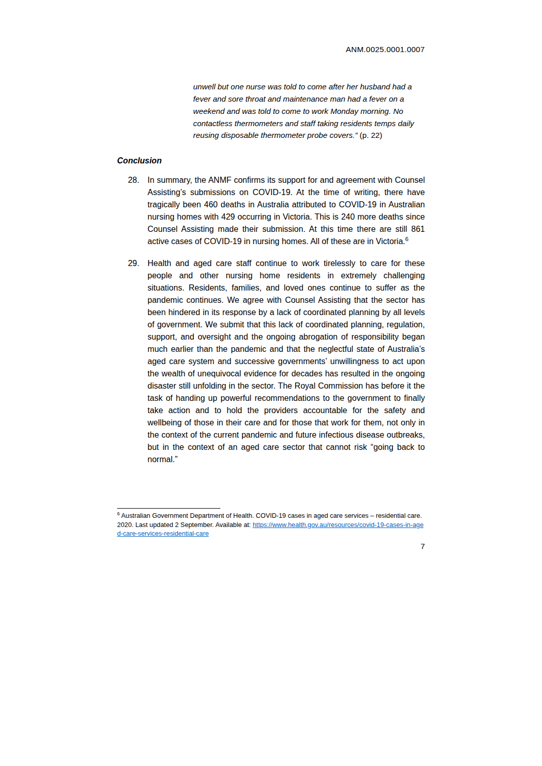ANM.0025.0001.0007
unwell but one nurse was told to come after her husband had a fever and sore throat and maintenance man had a fever on a weekend and was told to come to work Monday morning. No contactless thermometers and staff taking residents temps daily reusing disposable thermometer probe covers.” (p. 22)
Conclusion
In summary, the ANMF confirms its support for and agreement with Counsel Assisting’s submissions on COVID-19. At the time of writing, there have tragically been 460 deaths in Australia attributed to COVID-19 in Australian nursing homes with 429 occurring in Victoria. This is 240 more deaths since Counsel Assisting made their submission. At this time there are still 861 active cases of COVID-19 in nursing homes. All of these are in Victoria.6
Health and aged care staff continue to work tirelessly to care for these people and other nursing home residents in extremely challenging situations. Residents, families, and loved ones continue to suffer as the pandemic continues. We agree with Counsel Assisting that the sector has been hindered in its response by a lack of coordinated planning by all levels of government. We submit that this lack of coordinated planning, regulation, support, and oversight and the ongoing abrogation of responsibility began much earlier than the pandemic and that the neglectful state of Australia’s aged care system and successive governments’ unwillingness to act upon the wealth of unequivocal evidence for decades has resulted in the ongoing disaster still unfolding in the sector. The Royal Commission has before it the task of handing up powerful recommendations to the government to finally take action and to hold the providers accountable for the safety and wellbeing of those in their care and for those that work for them, not only in the context of the current pandemic and future infectious disease outbreaks, but in the context of an aged care sector that cannot risk “going back to normal.”
6 Australian Government Department of Health. COVID-19 cases in aged care services – residential care. 2020. Last updated 2 September. Available at: https://www.health.gov.au/resources/covid-19-cases-in-aged-care-services-residential-care
7